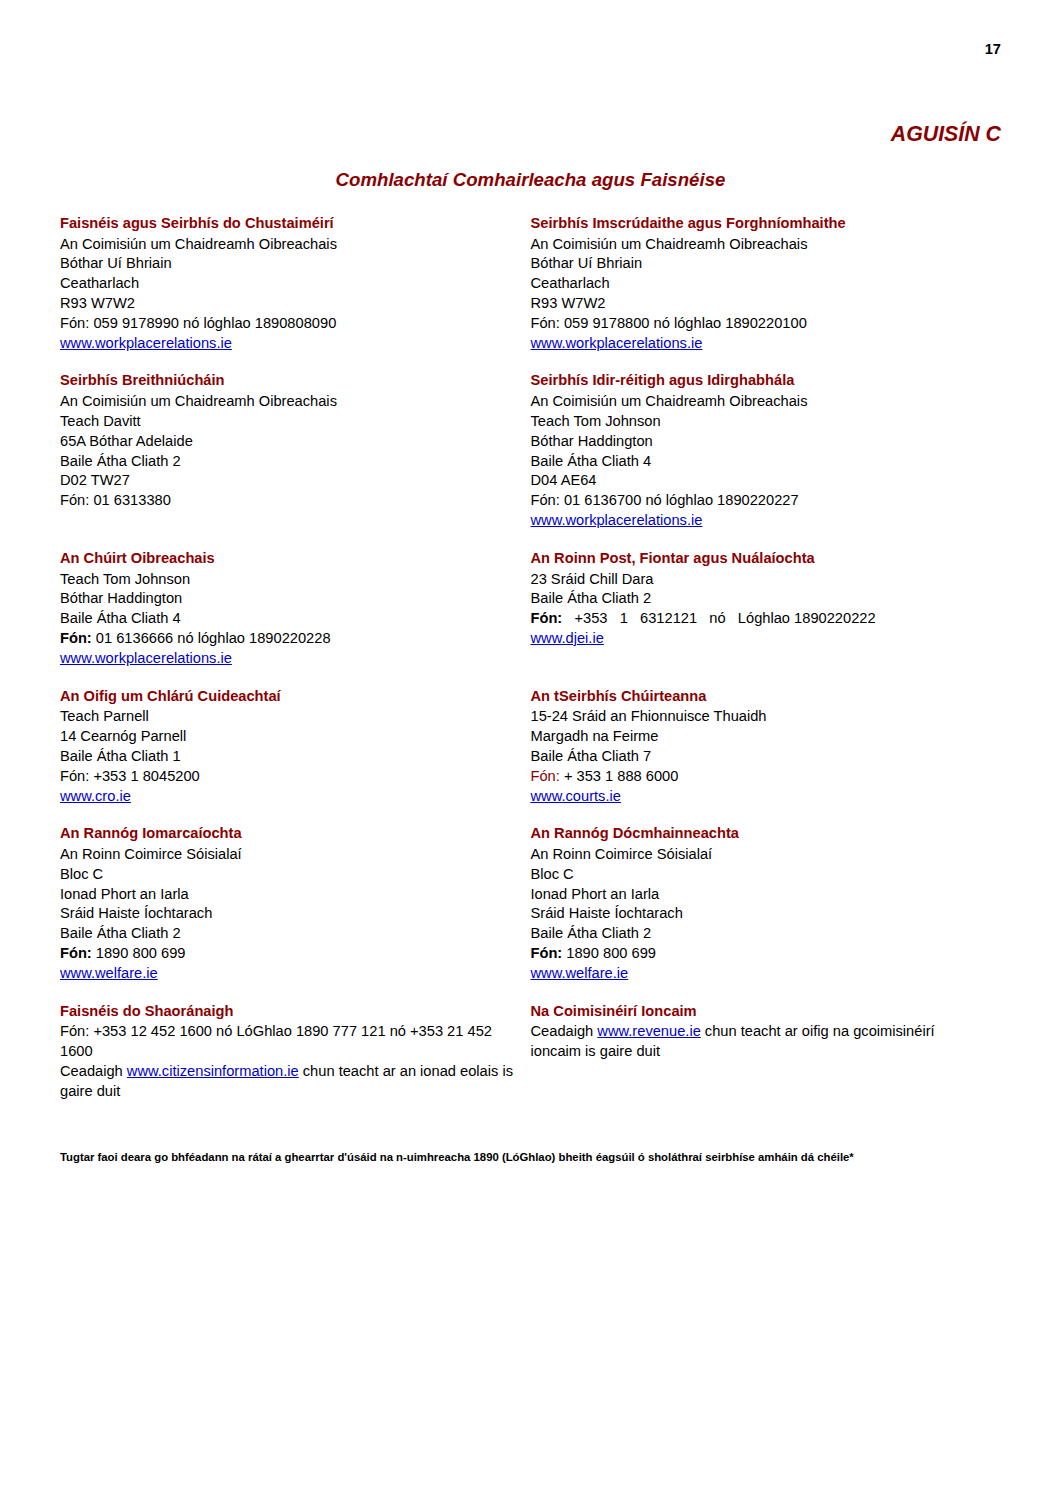17
AGUISÍN C
Comhlachtaí Comhairleacha agus Faisnéise
| Faisnéis agus Seirbhís do Chustaiméirí An Coimisiún um Chaidreamh Oibreachais Bóthar Uí Bhriain Ceatharlach R93 W7W2 Fón: 059 9178990 nó lóghlao 1890808090 www.workplacerelations.ie | Seirbhís Imscrúdaithe agus Forghníomhaithe An Coimisiún um Chaidreamh Oibreachais Bóthar Uí Bhriain Ceatharlach R93 W7W2 Fón: 059 9178800 nó lóghlao 1890220100 www.workplacerelations.ie |
| Seirbhís Breithniúcháin An Coimisiún um Chaidreamh Oibreachais Teach Davitt 65A Bóthar Adelaide Baile Átha Cliath 2 D02 TW27 Fón: 01 6313380 | Seirbhís Idir-réitigh agus Idirghabhála An Coimisiún um Chaidreamh Oibreachais Teach Tom Johnson Bóthar Haddington Baile Átha Cliath 4 D04 AE64 Fón: 01 6136700 nó lóghlao 1890220227 www.workplacerelations.ie |
| An Chúirt Oibreachais Teach Tom Johnson Bóthar Haddington Baile Átha Cliath 4 Fón: 01 6136666 nó lóghlao 1890220228 www.workplacerelations.ie | An Roinn Post, Fiontar agus Nuálaíochta 23 Sráid Chill Dara Baile Átha Cliath 2 Fón: +353 1 6312121 nó Lóghlao 1890220222 www.djei.ie |
| An Oifig um Chlárú Cuideachtaí Teach Parnell 14 Cearnóg Parnell Baile Átha Cliath 1 Fón: +353 1 8045200 www.cro.ie | An tSeirbhís Chúirteanna 15-24 Sráid an Fhionnuisce Thuaidh Margadh na Feirme Baile Átha Cliath 7 Fón: + 353 1 888 6000 www.courts.ie |
| An Rannóg Iomarcaíochta An Roinn Coimirce Sóisialaí Bloc C Ionad Phort an Iarla Sráid Haiste Íochtarach Baile Átha Cliath 2 Fón: 1890 800 699 www.welfare.ie | An Rannóg Dócmhainneachta An Roinn Coimirce Sóisialaí Bloc C Ionad Phort an Iarla Sráid Haiste Íochtarach Baile Átha Cliath 2 Fón: 1890 800 699 www.welfare.ie |
| Faisnéis do Shaoránaigh Fón: +353 12 452 1600 nó LóGhlao 1890 777 121 nó +353 21 452 1600 Ceadaigh www.citizensinformation.ie chun teacht ar an ionad eolais is gaire duit | Na Coimisinéirí Ioncaim Ceadaigh www.revenue.ie chun teacht ar oifig na gcoimisinéirí ioncaim is gaire duit |
Tugtar faoi deara go bhféadann na rátaí a ghearrtar d'úsáid na n-uimhreacha 1890 (LóGhlao) bheith éagsúil ó sholáthraí seirbhíse amháin dá chéile*